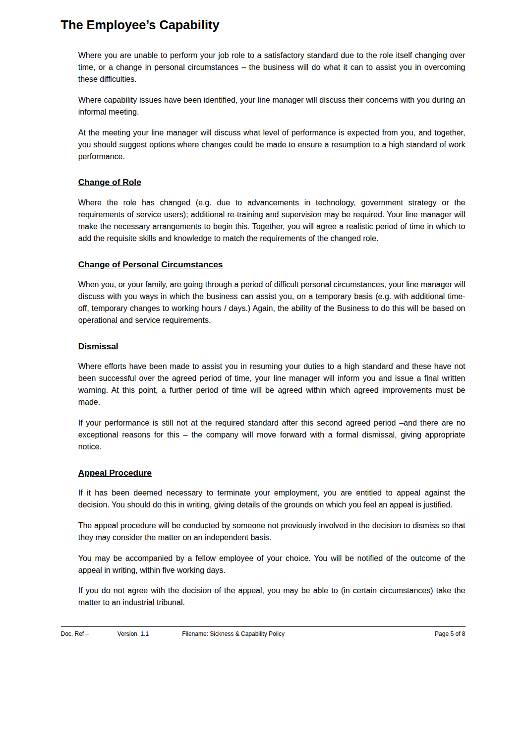The Employee’s Capability
Where you are unable to perform your job role to a satisfactory standard due to the role itself changing over time, or a change in personal circumstances – the business will do what it can to assist you in overcoming these difficulties.
Where capability issues have been identified, your line manager will discuss their concerns with you during an informal meeting.
At the meeting your line manager will discuss what level of performance is expected from you, and together, you should suggest options where changes could be made to ensure a resumption to a high standard of work performance.
Change of Role
Where the role has changed (e.g. due to advancements in technology, government strategy or the requirements of service users); additional re-training and supervision may be required. Your line manager will make the necessary arrangements to begin this. Together, you will agree a realistic period of time in which to add the requisite skills and knowledge to match the requirements of the changed role.
Change of Personal Circumstances
When you, or your family, are going through a period of difficult personal circumstances, your line manager will discuss with you ways in which the business can assist you, on a temporary basis (e.g. with additional time-off, temporary changes to working hours / days.) Again, the ability of the Business to do this will be based on operational and service requirements.
Dismissal
Where efforts have been made to assist you in resuming your duties to a high standard and these have not been successful over the agreed period of time, your line manager will inform you and issue a final written warning. At this point, a further period of time will be agreed within which agreed improvements must be made.
If your performance is still not at the required standard after this second agreed period –and there are no exceptional reasons for this – the company will move forward with a formal dismissal, giving appropriate notice.
Appeal Procedure
If it has been deemed necessary to terminate your employment, you are entitled to appeal against the decision. You should do this in writing, giving details of the grounds on which you feel an appeal is justified.
The appeal procedure will be conducted by someone not previously involved in the decision to dismiss so that they may consider the matter on an independent basis.
You may be accompanied by a fellow employee of your choice. You will be notified of the outcome of the appeal in writing, within five working days.
If you do not agree with the decision of the appeal, you may be able to (in certain circumstances) take the matter to an industrial tribunal.
| Doc. Ref – | Version 1.1 | Filename: Sickness & Capability Policy | Page 5 of 8 |